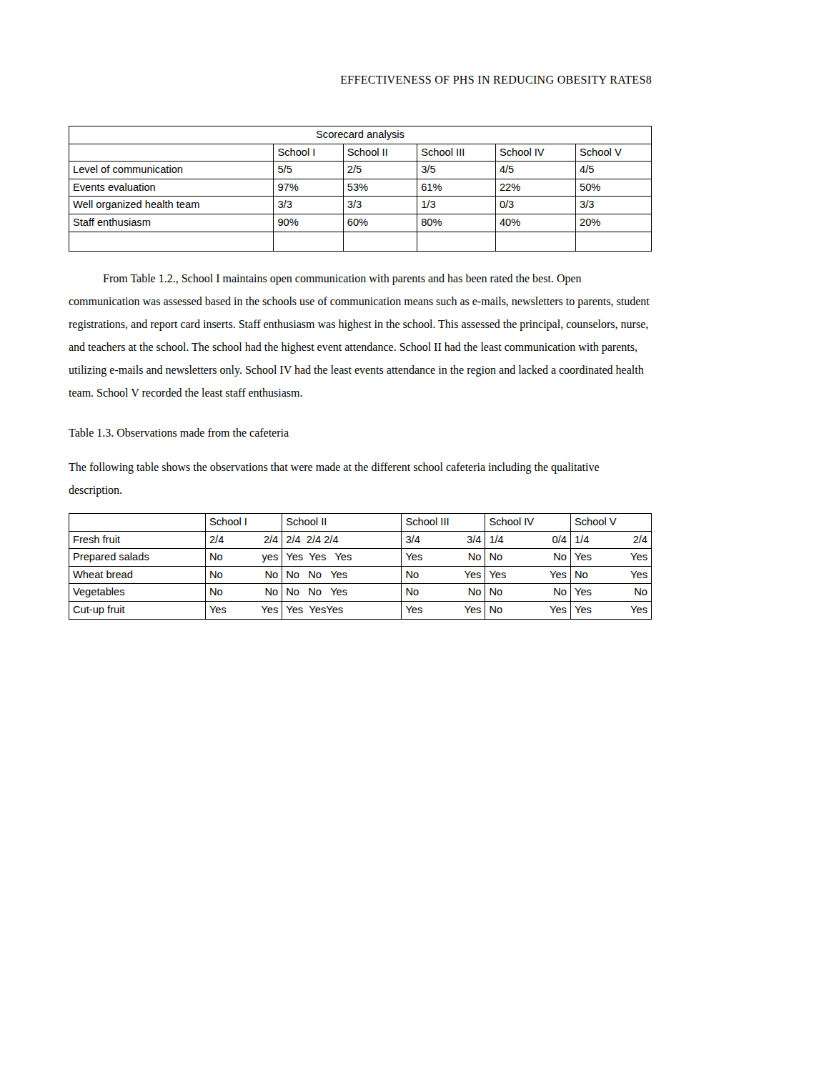EFFECTIVENESS OF PHS IN REDUCING OBESITY RATES8
Scorecard analysis
| | School I | School II | School III | School IV | School V |
| --- | --- | --- | --- | --- | --- |
| Level of communication | 5/5 | 2/5 | 3/5 | 4/5 | 4/5 |
| Events evaluation | 97% | 53% | 61% | 22% | 50% |
| Well organized health team | 3/3 | 3/3 | 1/3 | 0/3 | 3/3 |
| Staff enthusiasm | 90% | 60% | 80% | 40% | 20% |
From Table 1.2., School I maintains open communication with parents and has been rated the best. Open communication was assessed based in the schools use of communication means such as e-mails, newsletters to parents, student registrations, and report card inserts. Staff enthusiasm was highest in the school. This assessed the principal, counselors, nurse, and teachers at the school. The school had the highest event attendance. School II had the least communication with parents, utilizing e-mails and newsletters only. School IV had the least events attendance in the region and lacked a coordinated health team. School V recorded the least staff enthusiasm.
Table 1.3. Observations made from the cafeteria
The following table shows the observations that were made at the different school cafeteria including the qualitative description.
| | School I | School II | School III | School IV | School V |
| --- | --- | --- | --- | --- | --- |
| Fresh fruit | 2/4 2/4 | 2/4 2/4 2/4 | 3/4 3/4 | 1/4 0/4 | 1/4 2/4 |
| Prepared salads | No yes | Yes Yes Yes | Yes No | No No | Yes Yes |
| Wheat bread | No No | No No Yes | No Yes | Yes Yes | No Yes |
| Vegetables | No No | No No Yes | No No | No No | Yes No |
| Cut-up fruit | Yes Yes | Yes YesYes | Yes Yes | No Yes | Yes Yes |